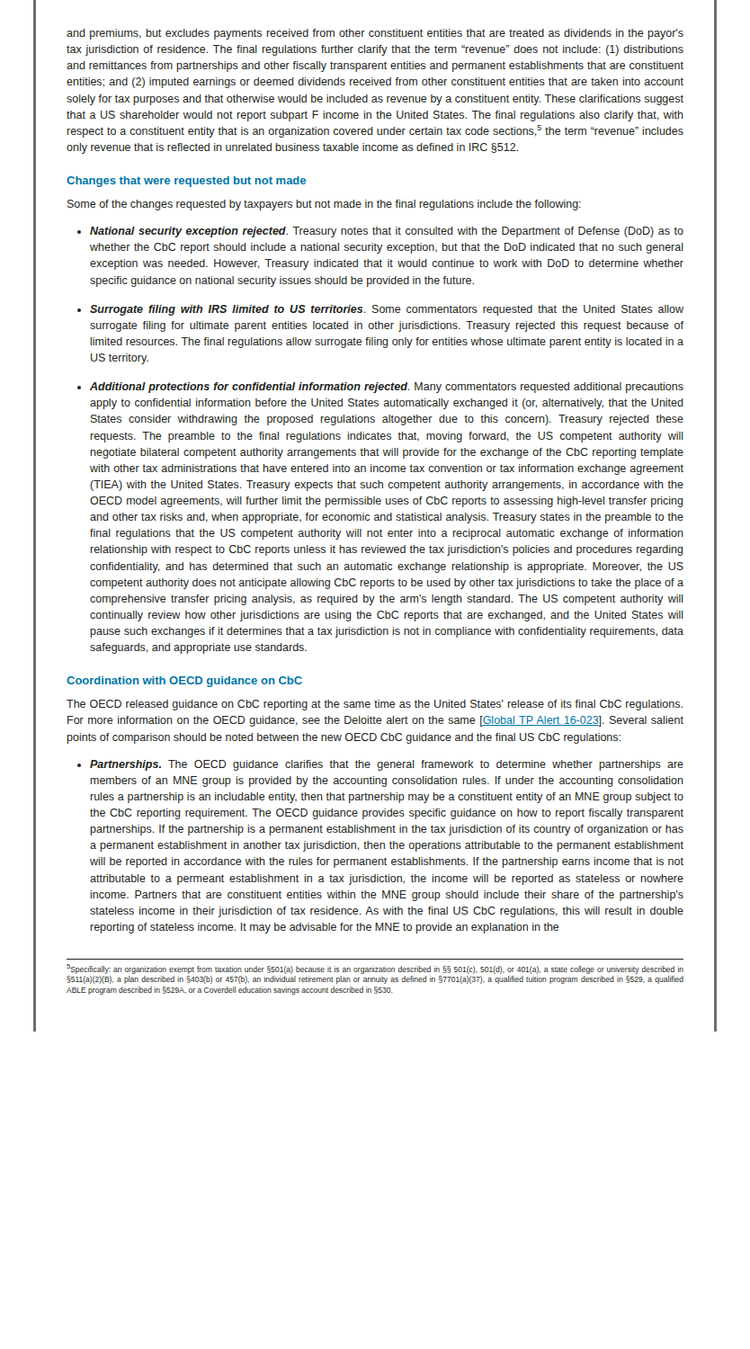and premiums, but excludes payments received from other constituent entities that are treated as dividends in the payor's tax jurisdiction of residence. The final regulations further clarify that the term “revenue” does not include: (1) distributions and remittances from partnerships and other fiscally transparent entities and permanent establishments that are constituent entities; and (2) imputed earnings or deemed dividends received from other constituent entities that are taken into account solely for tax purposes and that otherwise would be included as revenue by a constituent entity. These clarifications suggest that a US shareholder would not report subpart F income in the United States. The final regulations also clarify that, with respect to a constituent entity that is an organization covered under certain tax code sections,5 the term “revenue” includes only revenue that is reflected in unrelated business taxable income as defined in IRC §512.
Changes that were requested but not made
Some of the changes requested by taxpayers but not made in the final regulations include the following:
National security exception rejected. Treasury notes that it consulted with the Department of Defense (DoD) as to whether the CbC report should include a national security exception, but that the DoD indicated that no such general exception was needed. However, Treasury indicated that it would continue to work with DoD to determine whether specific guidance on national security issues should be provided in the future.
Surrogate filing with IRS limited to US territories. Some commentators requested that the United States allow surrogate filing for ultimate parent entities located in other jurisdictions. Treasury rejected this request because of limited resources. The final regulations allow surrogate filing only for entities whose ultimate parent entity is located in a US territory.
Additional protections for confidential information rejected. Many commentators requested additional precautions apply to confidential information before the United States automatically exchanged it (or, alternatively, that the United States consider withdrawing the proposed regulations altogether due to this concern). Treasury rejected these requests. The preamble to the final regulations indicates that, moving forward, the US competent authority will negotiate bilateral competent authority arrangements that will provide for the exchange of the CbC reporting template with other tax administrations that have entered into an income tax convention or tax information exchange agreement (TIEA) with the United States. Treasury expects that such competent authority arrangements, in accordance with the OECD model agreements, will further limit the permissible uses of CbC reports to assessing high-level transfer pricing and other tax risks and, when appropriate, for economic and statistical analysis. Treasury states in the preamble to the final regulations that the US competent authority will not enter into a reciprocal automatic exchange of information relationship with respect to CbC reports unless it has reviewed the tax jurisdiction's policies and procedures regarding confidentiality, and has determined that such an automatic exchange relationship is appropriate. Moreover, the US competent authority does not anticipate allowing CbC reports to be used by other tax jurisdictions to take the place of a comprehensive transfer pricing analysis, as required by the arm's length standard. The US competent authority will continually review how other jurisdictions are using the CbC reports that are exchanged, and the United States will pause such exchanges if it determines that a tax jurisdiction is not in compliance with confidentiality requirements, data safeguards, and appropriate use standards.
Coordination with OECD guidance on CbC
The OECD released guidance on CbC reporting at the same time as the United States' release of its final CbC regulations. For more information on the OECD guidance, see the Deloitte alert on the same [Global TP Alert 16-023]. Several salient points of comparison should be noted between the new OECD CbC guidance and the final US CbC regulations:
Partnerships. The OECD guidance clarifies that the general framework to determine whether partnerships are members of an MNE group is provided by the accounting consolidation rules. If under the accounting consolidation rules a partnership is an includable entity, then that partnership may be a constituent entity of an MNE group subject to the CbC reporting requirement. The OECD guidance provides specific guidance on how to report fiscally transparent partnerships. If the partnership is a permanent establishment in the tax jurisdiction of its country of organization or has a permanent establishment in another tax jurisdiction, then the operations attributable to the permanent establishment will be reported in accordance with the rules for permanent establishments. If the partnership earns income that is not attributable to a permeant establishment in a tax jurisdiction, the income will be reported as stateless or nowhere income. Partners that are constituent entities within the MNE group should include their share of the partnership's stateless income in their jurisdiction of tax residence. As with the final US CbC regulations, this will result in double reporting of stateless income. It may be advisable for the MNE to provide an explanation in the
5Specifically: an organization exempt from taxation under §501(a) because it is an organization described in §§ 501(c), 501(d), or 401(a), a state college or university described in §511(a)(2)(B), a plan described in §403(b) or 457(b), an individual retirement plan or annuity as defined in §7701(a)(37), a qualified tuition program described in §529, a qualified ABLE program described in §529A, or a Coverdell education savings account described in §530.